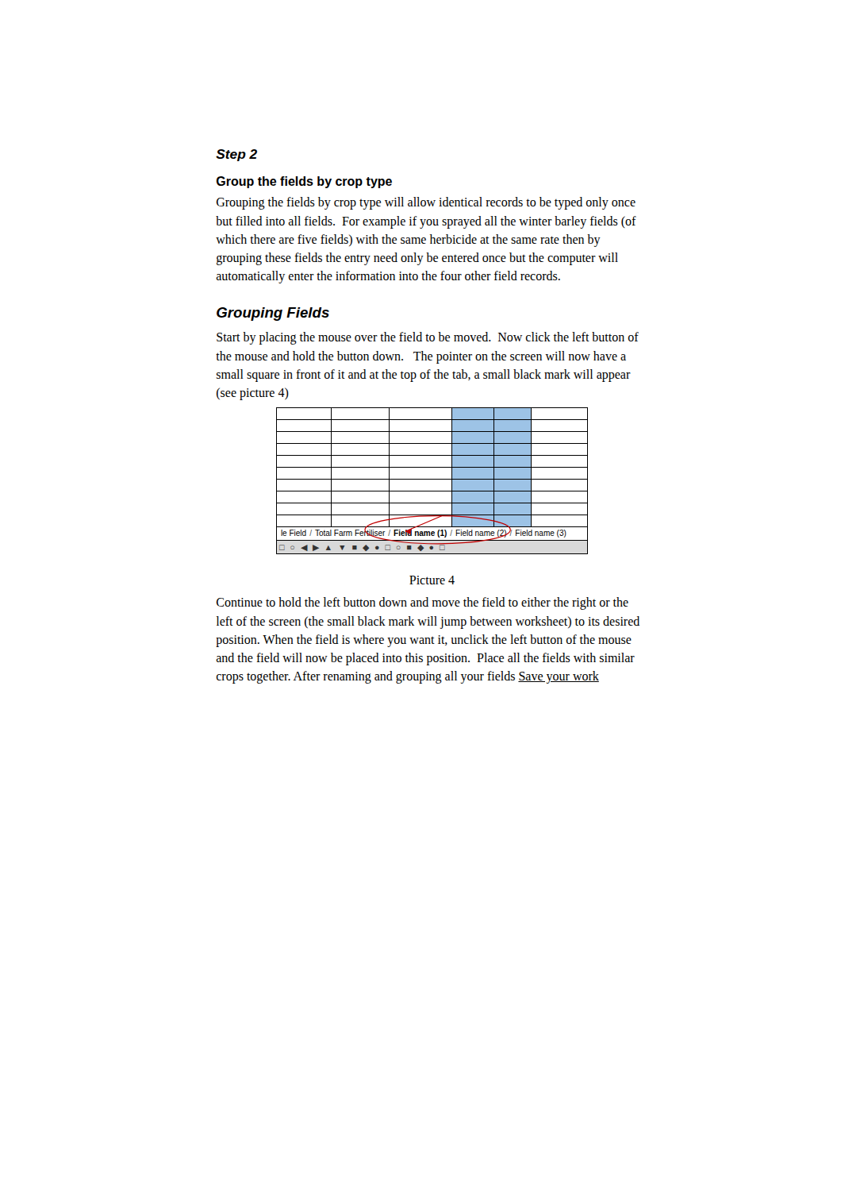Step 2
Group the fields by crop type
Grouping the fields by crop type will allow identical records to be typed only once but filled into all fields. For example if you sprayed all the winter barley fields (of which there are five fields) with the same herbicide at the same rate then by grouping these fields the entry need only be entered once but the computer will automatically enter the information into the four other field records.
Grouping Fields
Start by placing the mouse over the field to be moved. Now click the left button of the mouse and hold the button down. The pointer on the screen will now have a small square in front of it and at the top of the tab, a small black mark will appear (see picture 4)
le Field/Total Farm Fertiliser/Field name (1)/Field name (2)/Field name (3)
□ ○ ◀ ▶ ▲ ▼ ■ ◆ ● □ ○ ■ ◆ ● □
Picture 4
Continue to hold the left button down and move the field to either the right or the left of the screen (the small black mark will jump between worksheet) to its desired position. When the field is where you want it, unclick the left button of the mouse and the field will now be placed into this position. Place all the fields with similar crops together. After renaming and grouping all your fields Save your work